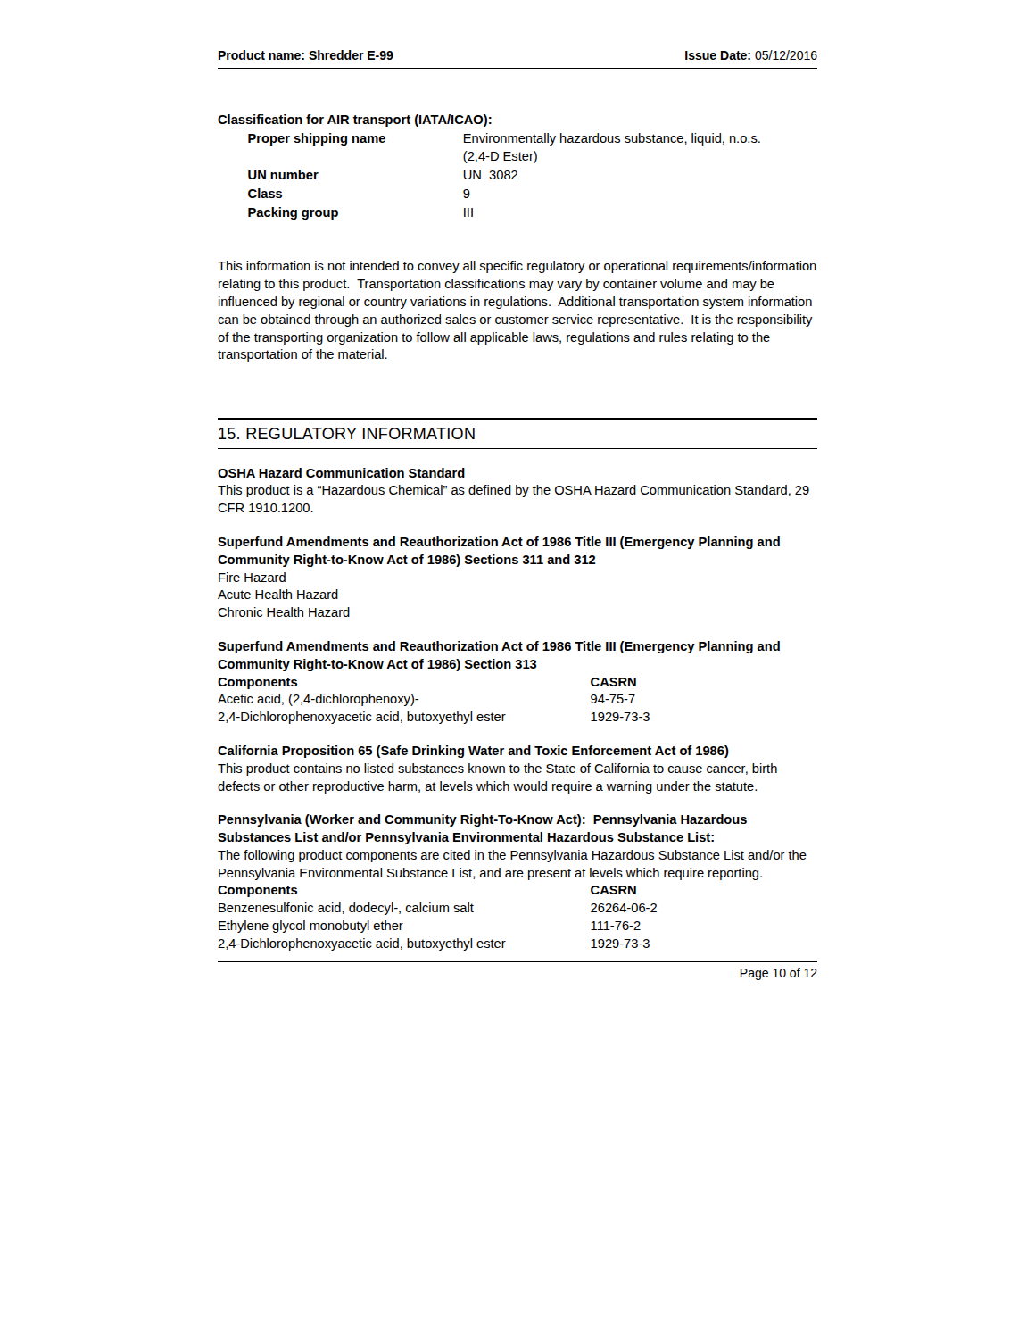Product name: Shredder E-99
Issue Date: 05/12/2016
Classification for AIR transport (IATA/ICAO):
| Proper shipping name | Environmentally hazardous substance, liquid, n.o.s.(2,4-D Ester) |
| UN number | UN 3082 |
| Class | 9 |
| Packing group | III |
This information is not intended to convey all specific regulatory or operational requirements/information relating to this product. Transportation classifications may vary by container volume and may be influenced by regional or country variations in regulations. Additional transportation system information can be obtained through an authorized sales or customer service representative. It is the responsibility of the transporting organization to follow all applicable laws, regulations and rules relating to the transportation of the material.
15. REGULATORY INFORMATION
OSHA Hazard Communication Standard
This product is a “Hazardous Chemical” as defined by the OSHA Hazard Communication Standard, 29 CFR 1910.1200.
Superfund Amendments and Reauthorization Act of 1986 Title III (Emergency Planning and Community Right-to-Know Act of 1986) Sections 311 and 312
Fire Hazard
Acute Health Hazard
Chronic Health Hazard
Superfund Amendments and Reauthorization Act of 1986 Title III (Emergency Planning and Community Right-to-Know Act of 1986) Section 313
| Components | CASRN |
| Acetic acid, (2,4-dichlorophenoxy)- | 94-75-7 |
| 2,4-Dichlorophenoxyacetic acid, butoxyethyl ester | 1929-73-3 |
California Proposition 65 (Safe Drinking Water and Toxic Enforcement Act of 1986)
This product contains no listed substances known to the State of California to cause cancer, birth defects or other reproductive harm, at levels which would require a warning under the statute.
Pennsylvania (Worker and Community Right-To-Know Act): Pennsylvania Hazardous Substances List and/or Pennsylvania Environmental Hazardous Substance List:
The following product components are cited in the Pennsylvania Hazardous Substance List and/or the Pennsylvania Environmental Substance List, and are present at levels which require reporting.
| Components | CASRN |
| Benzenesulfonic acid, dodecyl-, calcium salt | 26264-06-2 |
| Ethylene glycol monobutyl ether | 111-76-2 |
| 2,4-Dichlorophenoxyacetic acid, butoxyethyl ester | 1929-73-3 |
Page 10 of 12